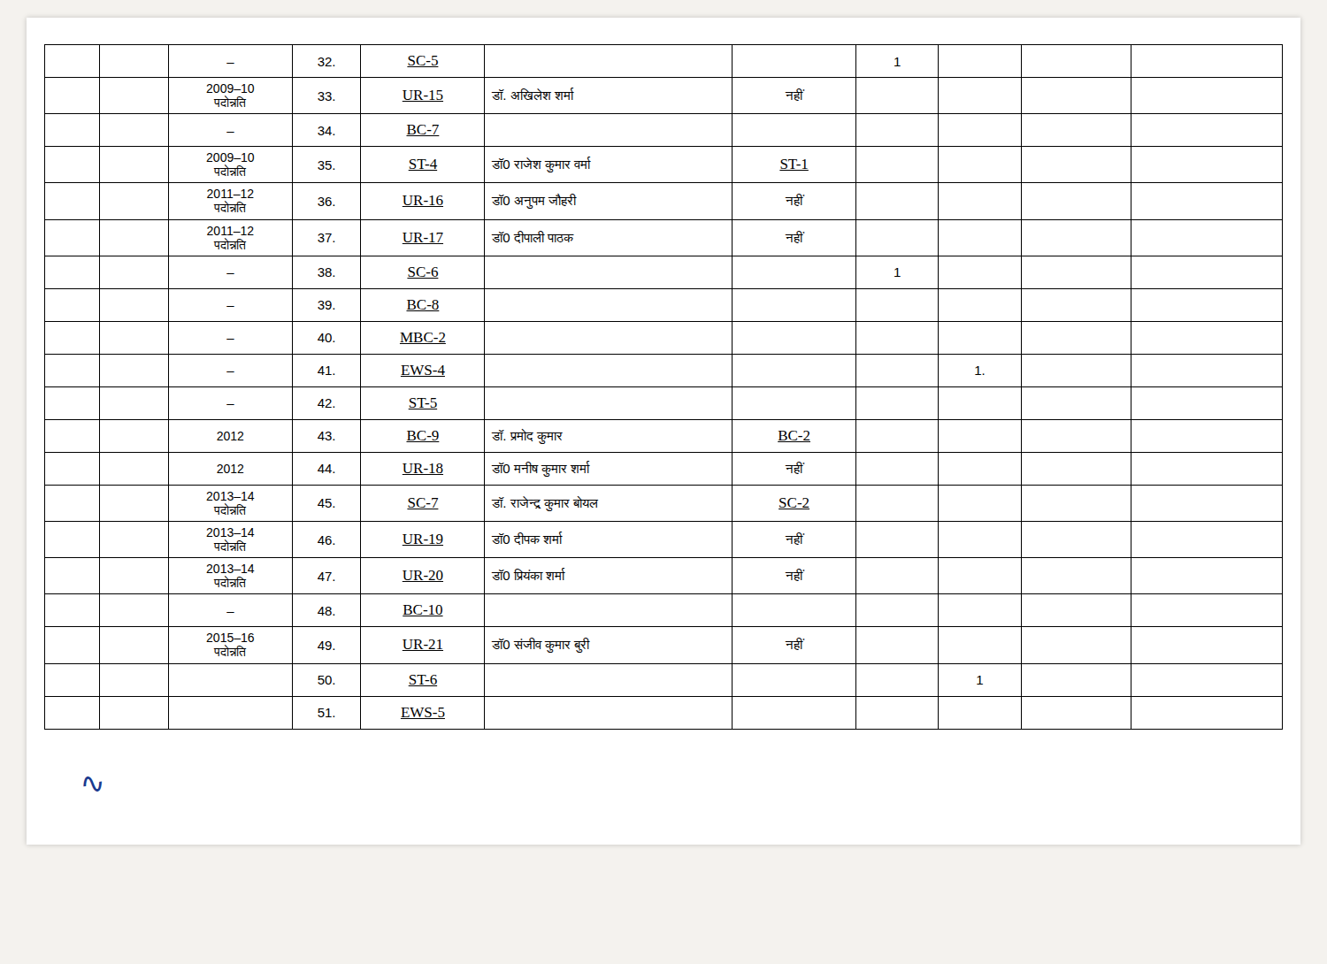| | | – | 32. | SC-5 | | | 1 | | | |
| | | 2009–10 पदोन्नति | 33. | UR-15 | डॉ. अखिलेश शर्मा | नहीं | | | | |
| | | – | 34. | BC-7 | | | | | | |
| | | 2009–10 पदोन्नति | 35. | ST-4 | डॉ0 राजेश कुमार वर्मा | ST-1 | | | | |
| | | 2011–12 पदोन्नति | 36. | UR-16 | डॉ0 अनुपम जौहरी | नहीं | | | | |
| | | 2011–12 पदोन्नति | 37. | UR-17 | डॉ0 दीपाली पाठक | नहीं | | | | |
| | | – | 38. | SC-6 | | | 1 | | | |
| | | – | 39. | BC-8 | | | | | | |
| | | – | 40. | MBC-2 | | | | | | |
| | | – | 41. | EWS-4 | | | | 1. | | |
| | | – | 42. | ST-5 | | | | | | |
| | | 2012 | 43. | BC-9 | डॉ. प्रमोद कुमार | BC-2 | | | | |
| | | 2012 | 44. | UR-18 | डॉ0 मनीष कुमार शर्मा | नहीं | | | | |
| | | 2013–14 पदोन्नति | 45. | SC-7 | डॉ. राजेन्द्र कुमार बोयल | SC-2 | | | | |
| | | 2013–14 पदोन्नति | 46. | UR-19 | डॉ0 दीपक शर्मा | नहीं | | | | |
| | | 2013–14 पदोन्नति | 47. | UR-20 | डॉ0 प्रियंका शर्मा | नहीं | | | | |
| | | – | 48. | BC-10 | | | | | | |
| | | 2015–16 पदोन्नति | 49. | UR-21 | डॉ0 संजीव कुमार बुरी | नहीं | | | | |
| | | | 50. | ST-6 | | | | 1 | | |
| | | | 51. | EWS-5 | | | | | | |
∿